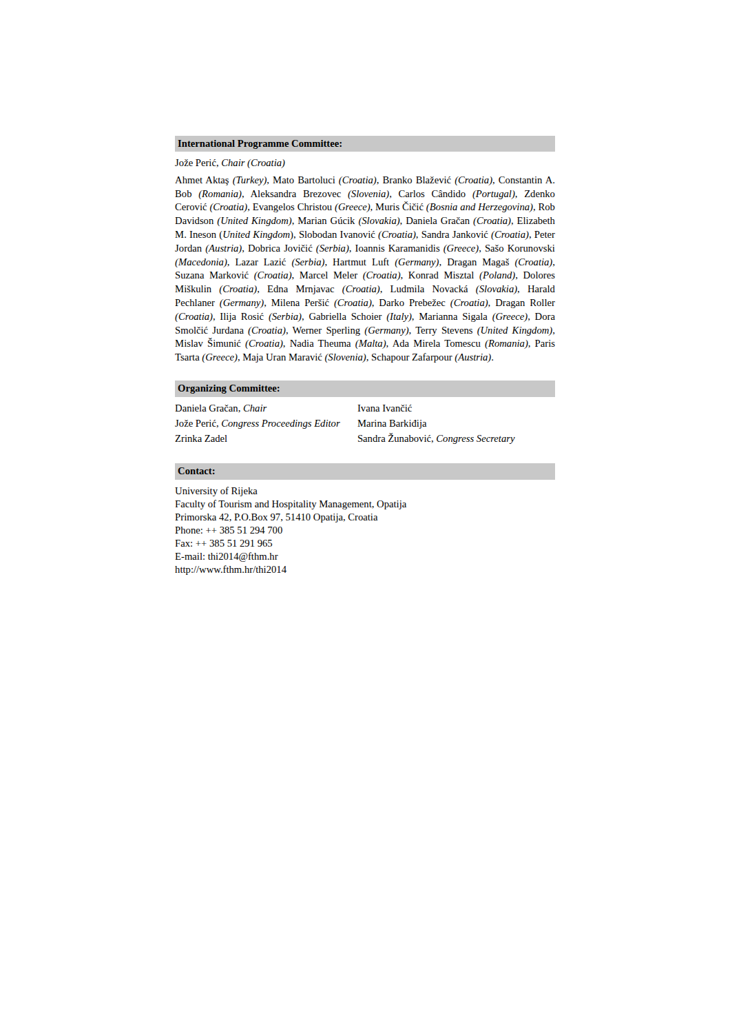International Programme Committee:
Jože Perić, Chair (Croatia)
Ahmet Aktaş (Turkey), Mato Bartoluci (Croatia), Branko Blažević (Croatia), Constantin A. Bob (Romania), Aleksandra Brezovec (Slovenia), Carlos Cândido (Portugal), Zdenko Cerović (Croatia), Evangelos Christou (Greece), Muris Čičić (Bosnia and Herzegovina), Rob Davidson (United Kingdom), Marian Gúcik (Slovakia), Daniela Gračan (Croatia), Elizabeth M. Ineson (United Kingdom), Slobodan Ivanović (Croatia), Sandra Janković (Croatia), Peter Jordan (Austria), Dobrica Jovičić (Serbia), Ioannis Karamanidis (Greece), Sašo Korunovski (Macedonia), Lazar Lazić (Serbia), Hartmut Luft (Germany), Dragan Magaš (Croatia), Suzana Marković (Croatia), Marcel Meler (Croatia), Konrad Misztal (Poland), Dolores Miškulin (Croatia), Edna Mrnjavac (Croatia), Ludmila Novacká (Slovakia), Harald Pechlaner (Germany), Milena Peršić (Croatia), Darko Prebežec (Croatia), Dragan Roller (Croatia), Ilija Rosić (Serbia), Gabriella Schoier (Italy), Marianna Sigala (Greece), Dora Smolčić Jurdana (Croatia), Werner Sperling (Germany), Terry Stevens (United Kingdom), Mislav Šimunić (Croatia), Nadia Theuma (Malta), Ada Mirela Tomescu (Romania), Paris Tsarta (Greece), Maja Uran Maravić (Slovenia), Schapour Zafarpour (Austria).
Organizing Committee:
| Daniela Gračan, Chair | Ivana Ivančić |
| Jože Perić, Congress Proceedings Editor | Marina Barkiđija |
| Zrinka Zadel | Sandra Žunabović, Congress Secretary |
Contact:
University of Rijeka
Faculty of Tourism and Hospitality Management, Opatija
Primorska 42, P.O.Box 97, 51410 Opatija, Croatia
Phone: ++ 385 51 294 700
Fax: ++ 385 51 291 965
E-mail: thi2014@fthm.hr
http://www.fthm.hr/thi2014